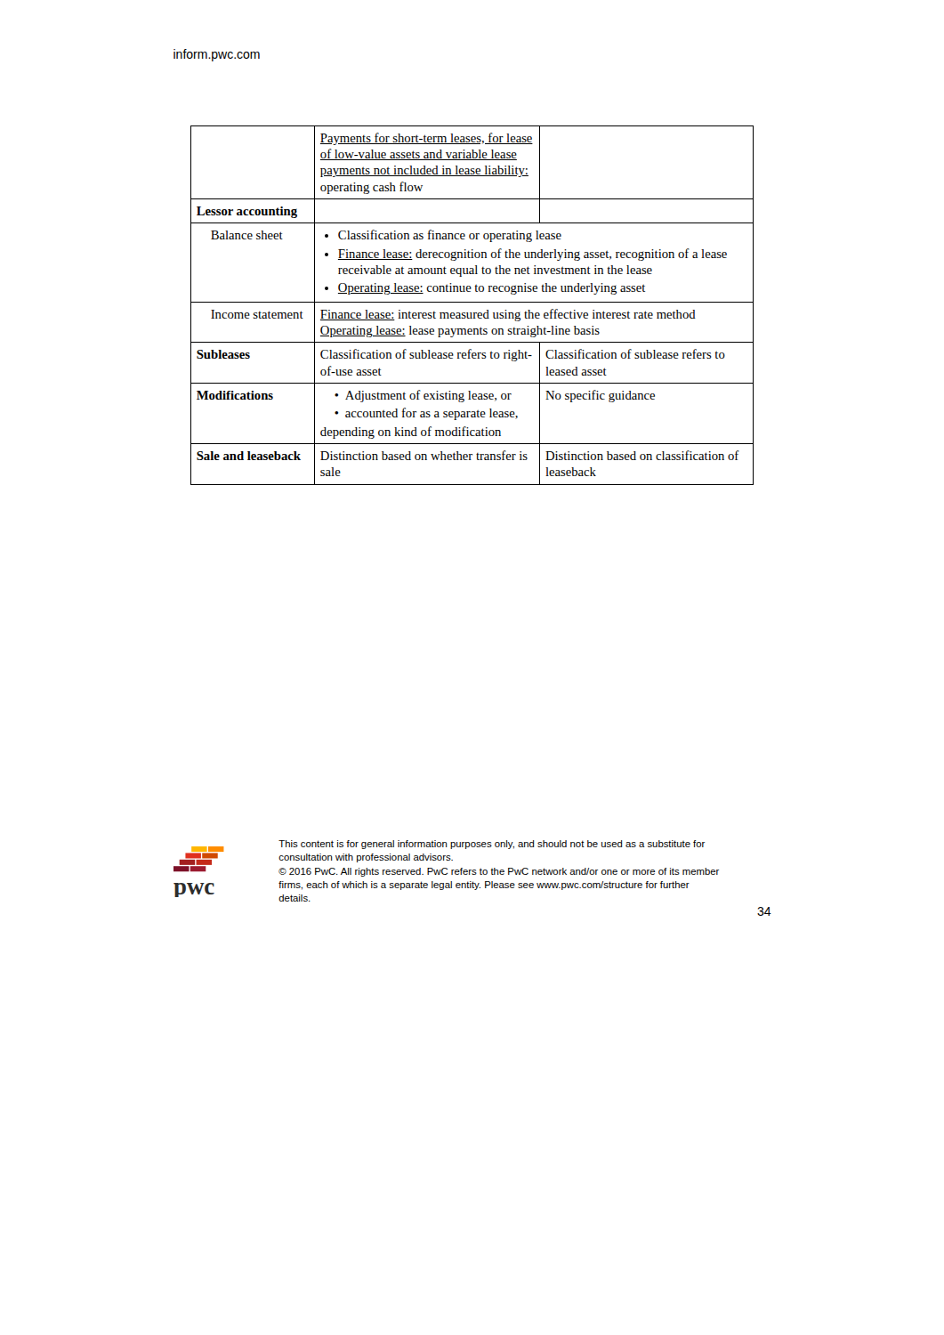inform.pwc.com
| | Payments for short-term leases, for lease of low-value assets and variable lease payments not included in lease liability: operating cash flow | |
| Lessor accounting | | |
| Balance sheet | Classification as finance or operating lease Finance lease: derecognition of the underlying asset, recognition of a lease receivable at amount equal to the net investment in the lease Operating lease: continue to recognise the underlying asset |
| Income statement | Finance lease: interest measured using the effective interest rate method Operating lease: lease payments on straight-line basis |
| Subleases | Classification of sublease refers to right-of-use asset | Classification of sublease refers to leased asset |
| Modifications | Adjustment of existing lease, or accounted for as a separate lease, depending on kind of modification | No specific guidance |
| Sale and leaseback | Distinction based on whether transfer is sale | Distinction based on classification of leaseback |
pwc
This content is for general information purposes only, and should not be used as a substitute for consultation with professional advisors.
© 2016 PwC. All rights reserved. PwC refers to the PwC network and/or one or more of its member firms, each of which is a separate legal entity. Please see www.pwc.com/structure for further details.
34